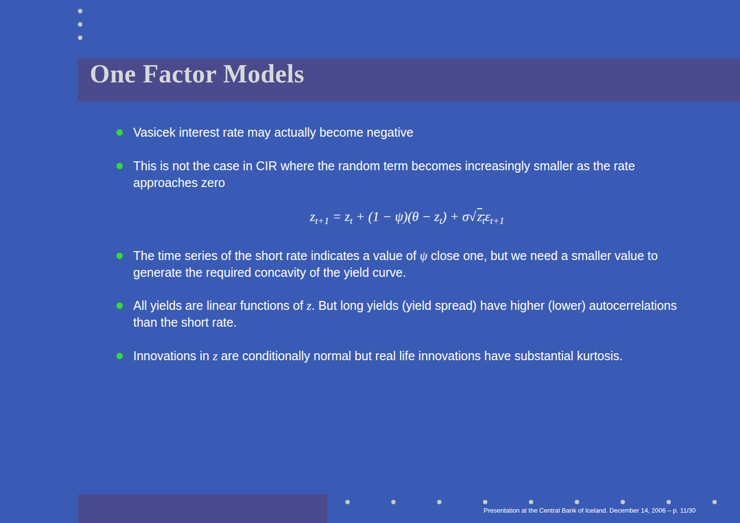One Factor Models
Vasicek interest rate may actually become negative
This is not the case in CIR where the random term becomes increasingly smaller as the rate approaches zero
zt+1 = zt + (1 − ψ)(θ − zt) + σ√zt εt+1
The time series of the short rate indicates a value of ψ close one, but we need a smaller value to generate the required concavity of the yield curve.
All yields are linear functions of z. But long yields (yield spread) have higher (lower) autocerrelations than the short rate.
Innovations in z are conditionally normal but real life innovations have substantial kurtosis.
Presentation at the Central Bank of Iceland. December 14, 2006 – p. 11/30